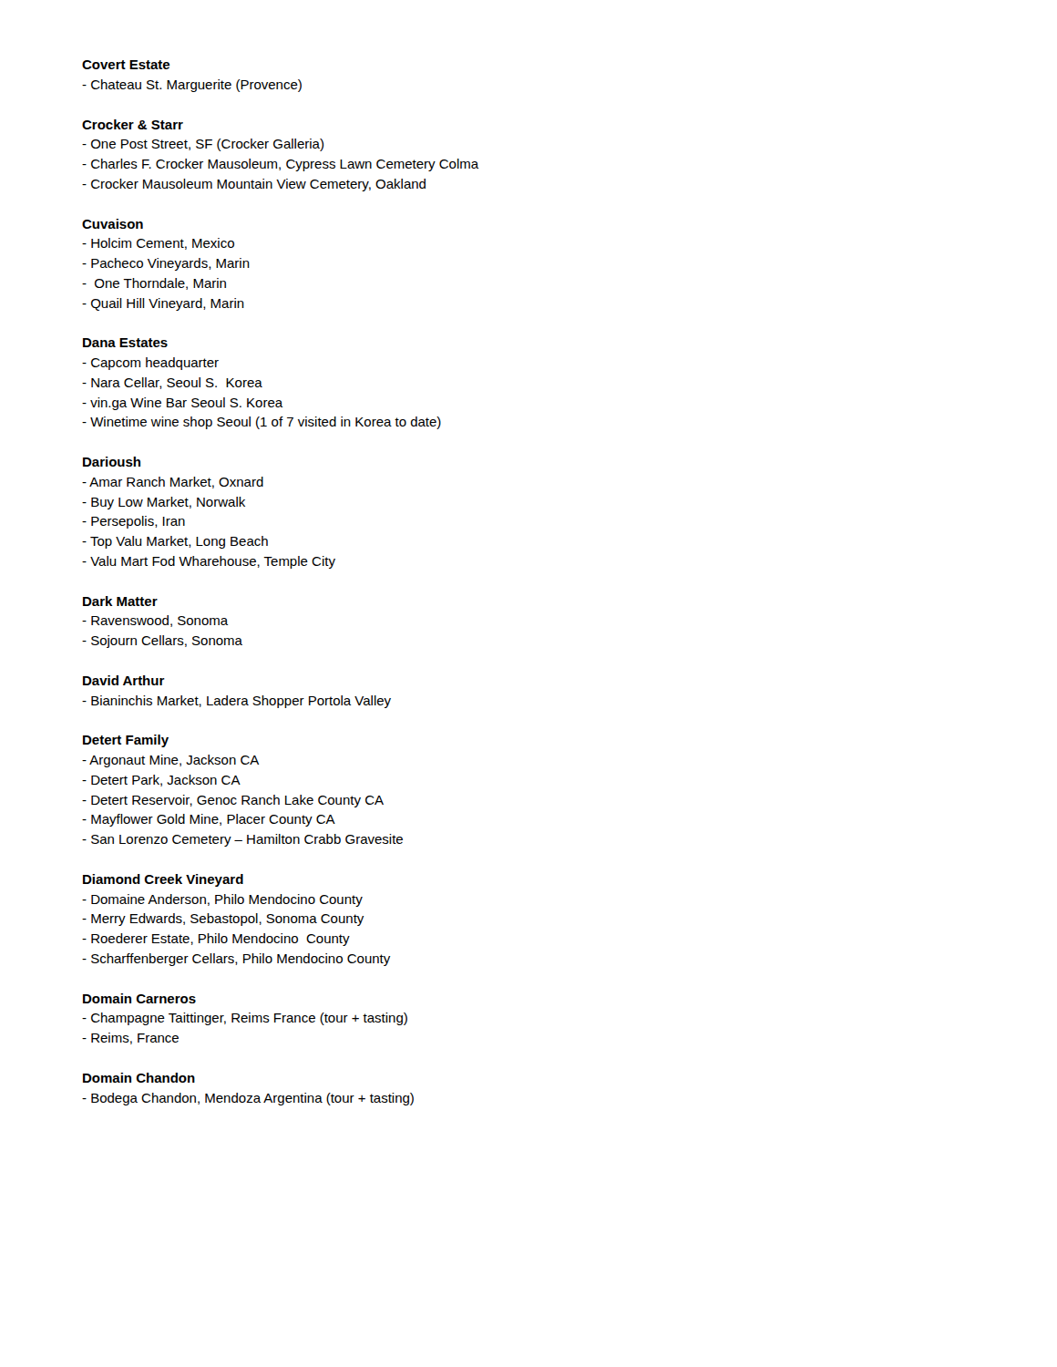Covert Estate
- Chateau St. Marguerite (Provence)
Crocker & Starr
- One Post Street, SF (Crocker Galleria)
- Charles F. Crocker Mausoleum, Cypress Lawn Cemetery Colma
- Crocker Mausoleum Mountain View Cemetery, Oakland
Cuvaison
- Holcim Cement, Mexico
- Pacheco Vineyards, Marin
- One Thorndale, Marin
- Quail Hill Vineyard, Marin
Dana Estates
- Capcom headquarter
- Nara Cellar, Seoul S. Korea
- vin.ga Wine Bar Seoul S. Korea
- Winetime wine shop Seoul (1 of 7 visited in Korea to date)
Darioush
- Amar Ranch Market, Oxnard
- Buy Low Market, Norwalk
- Persepolis, Iran
- Top Valu Market, Long Beach
- Valu Mart Fod Wharehouse, Temple City
Dark Matter
- Ravenswood, Sonoma
- Sojourn Cellars, Sonoma
David Arthur
- Bianinchis Market, Ladera Shopper Portola Valley
Detert Family
- Argonaut Mine, Jackson CA
- Detert Park, Jackson CA
- Detert Reservoir, Genoc Ranch Lake County CA
- Mayflower Gold Mine, Placer County CA
- San Lorenzo Cemetery – Hamilton Crabb Gravesite
Diamond Creek Vineyard
- Domaine Anderson, Philo Mendocino County
- Merry Edwards, Sebastopol, Sonoma County
- Roederer Estate, Philo Mendocino County
- Scharffenberger Cellars, Philo Mendocino County
Domain Carneros
- Champagne Taittinger, Reims France (tour + tasting)
- Reims, France
Domain Chandon
- Bodega Chandon, Mendoza Argentina (tour + tasting)